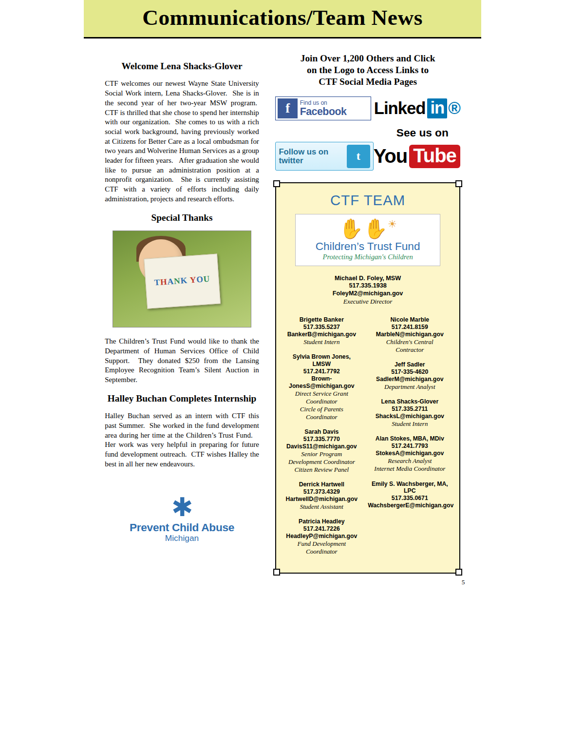Communications/Team News
Welcome Lena Shacks-Glover
CTF welcomes our newest Wayne State University Social Work intern, Lena Shacks-Glover. She is in the second year of her two-year MSW program. CTF is thrilled that she chose to spend her internship with our organization. She comes to us with a rich social work background, having previously worked at Citizens for Better Care as a local ombudsman for two years and Wolverine Human Services as a group leader for fifteen years. After graduation she would like to pursue an administration position at a nonprofit organization. She is currently assisting CTF with a variety of efforts including daily administration, projects and research efforts.
Special Thanks
THANK YOU
The Children’s Trust Fund would like to thank the Department of Human Services Office of Child Support. They donated $250 from the Lansing Employee Recognition Team’s Silent Auction in September.
Halley Buchan Completes Internship
Halley Buchan served as an intern with CTF this past Summer. She worked in the fund development area during her time at the Children’s Trust Fund. Her work was very helpful in preparing for future fund development outreach. CTF wishes Halley the best in all her new endeavours.
✱
Prevent Child Abuse
Michigan
Join Over 1,200 Others and Click
on the Logo to Access Links to
CTF Social Media Pages
f
Find us on
Facebook
Linkedin®
See us on
Follow us on
twitter
t
YouTube
CTF TEAM
✋✋☀
Children’s Trust Fund
Protecting Michigan's Children
Michael D. Foley, MSW
517.335.1938
FoleyM2@michigan.gov
Executive Director
Brigette Banker
517.335.5237
BankerB@michigan.gov
Student Intern
Sylvia Brown Jones, LMSW
517.241.7792
Brown-JonesS@michigan.gov
Direct Service Grant Coordinator
Circle of Parents Coordinator
Sarah Davis
517.335.7770
DavisS11@michigan.gov
Senior Program Development Coordinator
Citizen Review Panel
Derrick Hartwell
517.373.4329
HartwellD@michigan.gov
Student Assistant
Patricia Headley
517.241.7226
HeadleyP@michigan.gov
Fund Development Coordinator
Nicole Marble
517.241.8159
MarbleN@michigan.gov
Children's Central
Contractor
Jeff Sadler
517-335-4620
SadlerM@michigan.gov
Department Analyst
Lena Shacks-Glover
517.335.2711
ShacksL@michigan.gov
Student Intern
Alan Stokes, MBA, MDiv
517.241.7793
StokesA@michigan.gov
Research Analyst
Internet Media Coordinator
Emily S. Wachsberger, MA, LPC
517.335.0671
WachsbergerE@michigan.gov
5